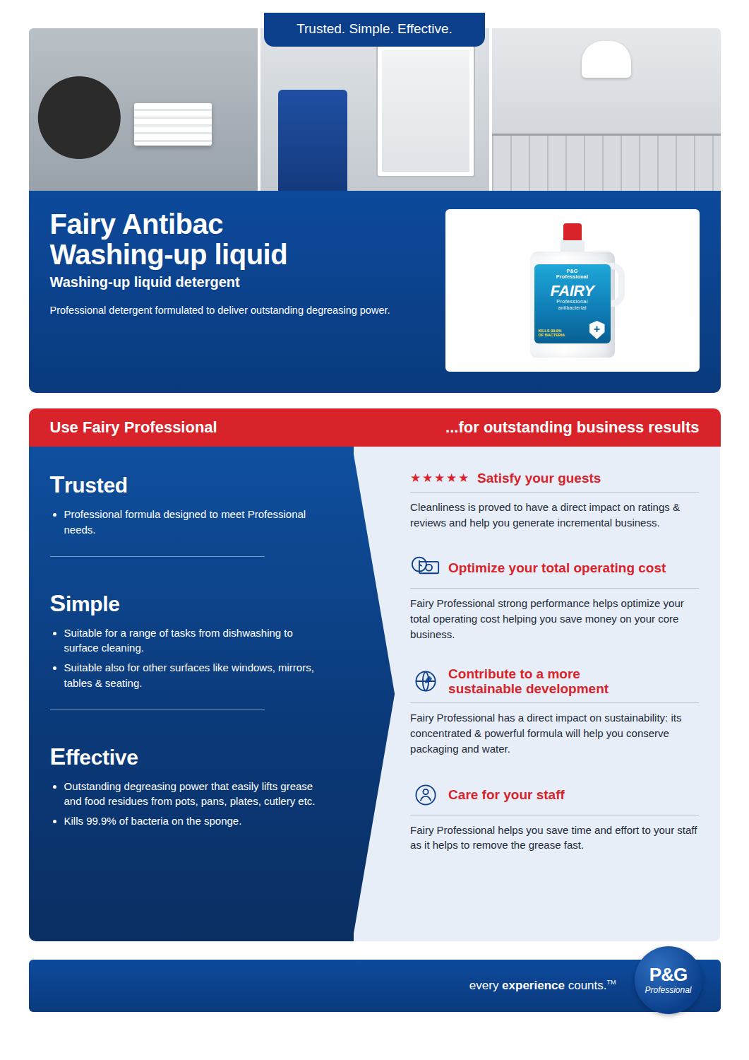Trusted. Simple. Effective.
Fairy Antibac
Washing-up liquid
Washing-up liquid detergent
Professional detergent formulated to deliver outstanding degreasing power.
P&G
Professional
FAIRY
Professional
antibacterial
KILLS 99.9%
OF BACTERIA
Use Fairy Professional ...for outstanding business results
Trusted
Professional formula designed to meet Professional needs.
Simple
Suitable for a range of tasks from dishwashing to surface cleaning.
Suitable also for other surfaces like windows, mirrors, tables & seating.
Effective
Outstanding degreasing power that easily lifts grease and food residues from pots, pans, plates, cutlery etc.
Kills 99.9% of bacteria on the sponge.
★★★★★
Satisfy your guests
Cleanliness is proved to have a direct impact on ratings & reviews and help you generate incremental business.
Optimize your total operating cost
Fairy Professional strong performance helps optimize your total operating cost helping you save money on your core business.
Contribute to a more
sustainable development
Fairy Professional has a direct impact on sus­tainability: its concentrated & powerful formula will help you conserve packaging and water.
Care for your staff
Fairy Professional helps you save time and effort to your staff as it helps to remove the grease fast.
every experience counts.TM
P&G Professional